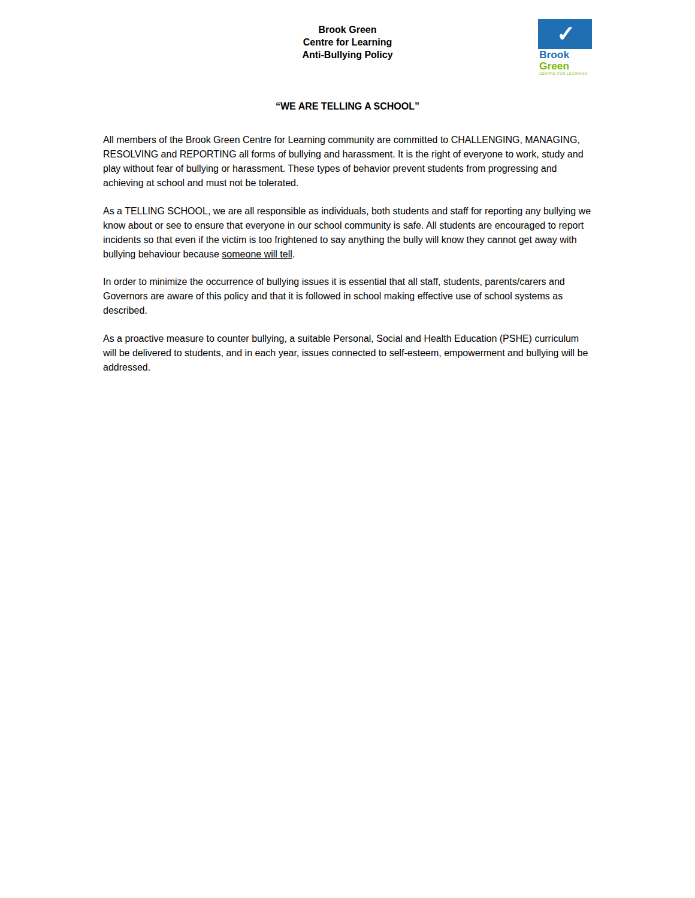✓ Brook Green CENTRE FOR LEARNING
Brook Green
Centre for Learning
Anti-Bullying Policy
“WE ARE TELLING A SCHOOL”
All members of the Brook Green Centre for Learning community are committed to CHALLENGING, MANAGING, RESOLVING and REPORTING all forms of bullying and harassment. It is the right of everyone to work, study and play without fear of bullying or harassment. These types of behavior prevent students from progressing and achieving at school and must not be tolerated.
As a TELLING SCHOOL, we are all responsible as individuals, both students and staff for reporting any bullying we know about or see to ensure that everyone in our school community is safe. All students are encouraged to report incidents so that even if the victim is too frightened to say anything the bully will know they cannot get away with bullying behaviour because someone will tell.
In order to minimize the occurrence of bullying issues it is essential that all staff, students, parents/carers and Governors are aware of this policy and that it is followed in school making effective use of school systems as described.
As a proactive measure to counter bullying, a suitable Personal, Social and Health Education (PSHE) curriculum will be delivered to students, and in each year, issues connected to self-esteem, empowerment and bullying will be addressed.